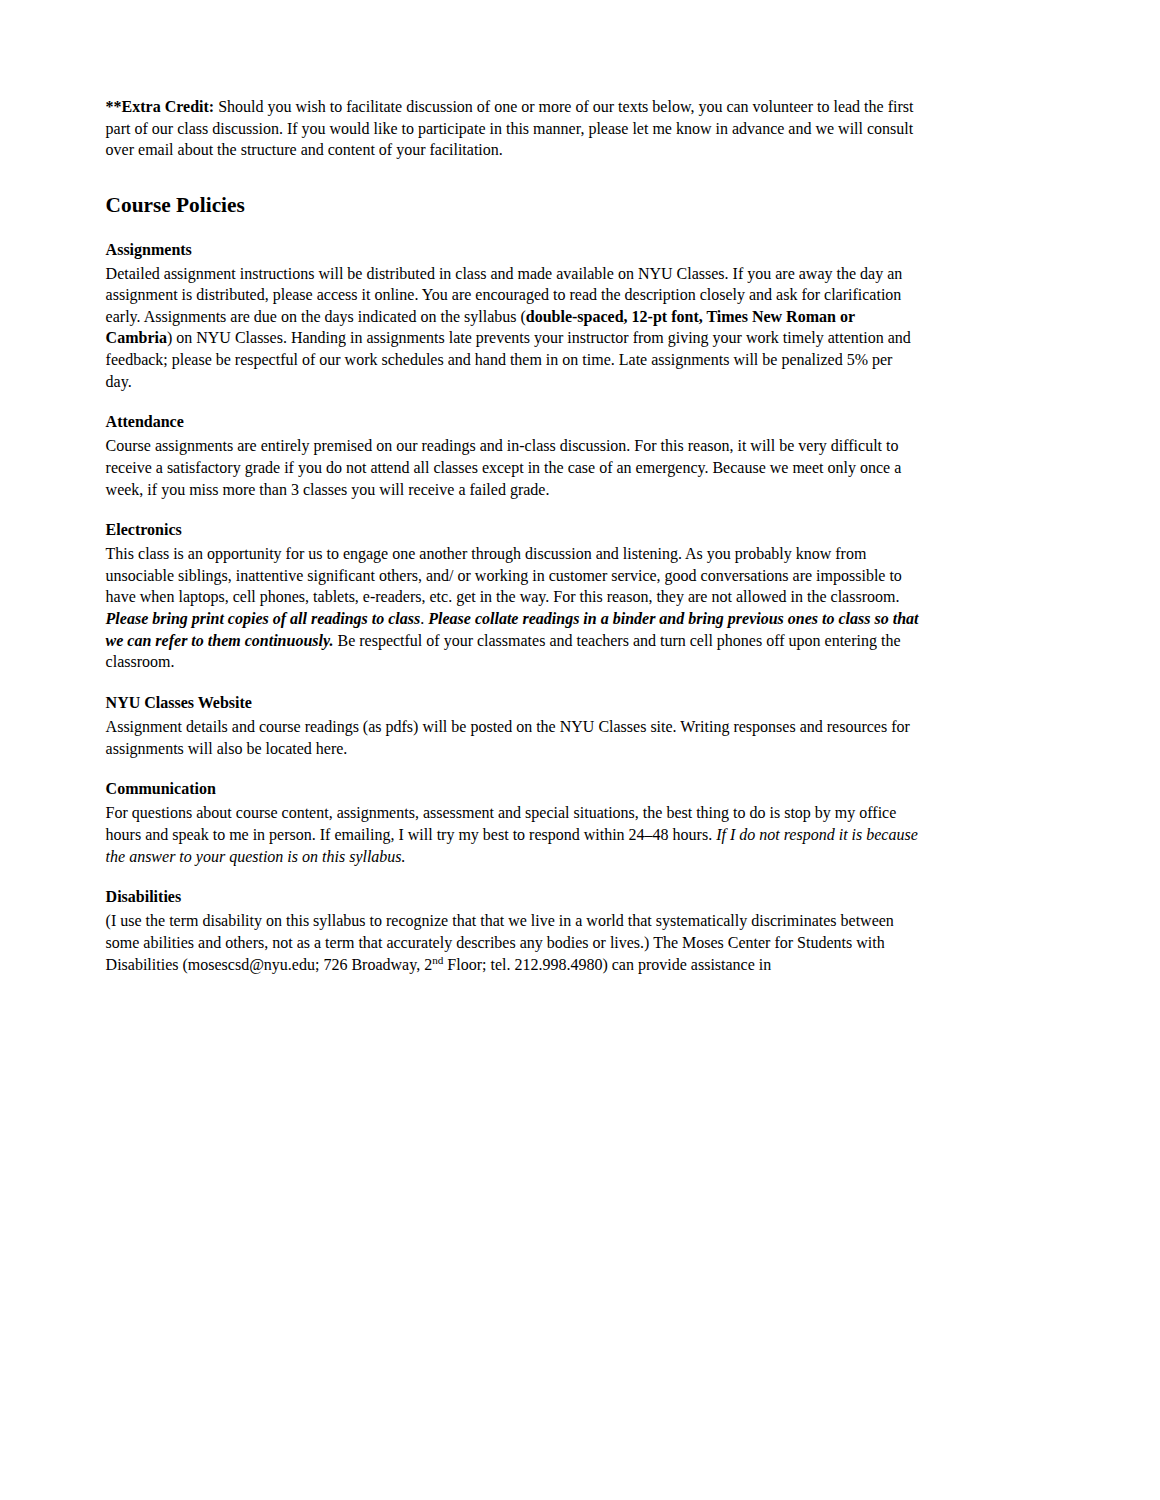**Extra Credit: Should you wish to facilitate discussion of one or more of our texts below, you can volunteer to lead the first part of our class discussion. If you would like to participate in this manner, please let me know in advance and we will consult over email about the structure and content of your facilitation.
Course Policies
Assignments
Detailed assignment instructions will be distributed in class and made available on NYU Classes. If you are away the day an assignment is distributed, please access it online. You are encouraged to read the description closely and ask for clarification early. Assignments are due on the days indicated on the syllabus (double-spaced, 12-pt font, Times New Roman or Cambria) on NYU Classes. Handing in assignments late prevents your instructor from giving your work timely attention and feedback; please be respectful of our work schedules and hand them in on time. Late assignments will be penalized 5% per day.
Attendance
Course assignments are entirely premised on our readings and in-class discussion. For this reason, it will be very difficult to receive a satisfactory grade if you do not attend all classes except in the case of an emergency. Because we meet only once a week, if you miss more than 3 classes you will receive a failed grade.
Electronics
This class is an opportunity for us to engage one another through discussion and listening. As you probably know from unsociable siblings, inattentive significant others, and/ or working in customer service, good conversations are impossible to have when laptops, cell phones, tablets, e-readers, etc. get in the way. For this reason, they are not allowed in the classroom. Please bring print copies of all readings to class. Please collate readings in a binder and bring previous ones to class so that we can refer to them continuously. Be respectful of your classmates and teachers and turn cell phones off upon entering the classroom.
NYU Classes Website
Assignment details and course readings (as pdfs) will be posted on the NYU Classes site. Writing responses and resources for assignments will also be located here.
Communication
For questions about course content, assignments, assessment and special situations, the best thing to do is stop by my office hours and speak to me in person. If emailing, I will try my best to respond within 24–48 hours. If I do not respond it is because the answer to your question is on this syllabus.
Disabilities
(I use the term disability on this syllabus to recognize that that we live in a world that systematically discriminates between some abilities and others, not as a term that accurately describes any bodies or lives.) The Moses Center for Students with Disabilities (mosescsd@nyu.edu; 726 Broadway, 2nd Floor; tel. 212.998.4980) can provide assistance in